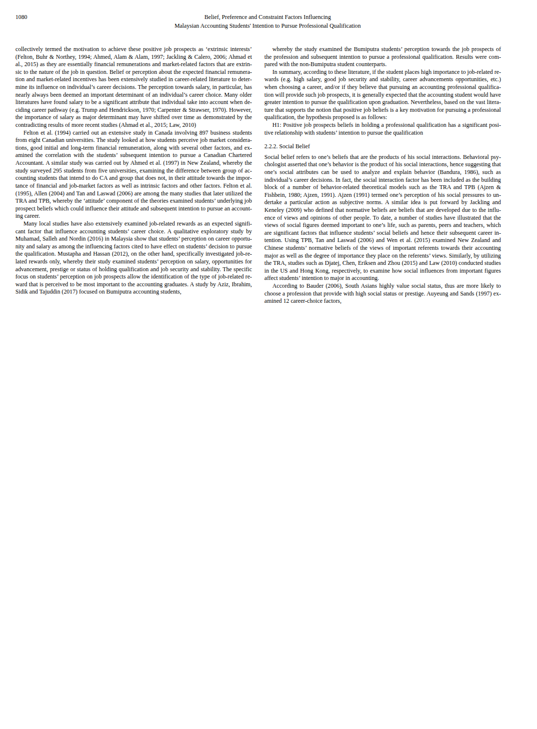1080
Belief, Preference and Constraint Factors Influencing Malaysian Accounting Students' Intention to Pursue Professional Qualification
collectively termed the motivation to achieve these positive job prospects as ‘extrinsic interests’ (Felton, Buhr & Northey, 1994; Ahmed, Alam & Alam, 1997; Jackling & Calero, 2006; Ahmad et al., 2015) as they are essentially financial remunerations and market-related factors that are extrinsic to the nature of the job in question. Belief or perception about the expected financial remuneration and market-related incentives has been extensively studied in career-related literature to determine its influence on individual’s career decisions. The perception towards salary, in particular, has nearly always been deemed an important determinant of an individual’s career choice. Many older literatures have found salary to be a significant attribute that individual take into account when deciding career pathway (e.g. Trump and Hendrickson, 1970; Carpenter & Strawser, 1970). However, the importance of salary as major determinant may have shifted over time as demonstrated by the contradicting results of more recent studies (Ahmad et al., 2015; Law, 2010)
Felton et al. (1994) carried out an extensive study in Canada involving 897 business students from eight Canadian universities. The study looked at how students perceive job market considerations, good initial and long-term financial remuneration, along with several other factors, and examined the correlation with the students’ subsequent intention to pursue a Canadian Chartered Accountant. A similar study was carried out by Ahmed et al. (1997) in New Zealand, whereby the study surveyed 295 students from five universities, examining the difference between group of accounting students that intend to do CA and group that does not, in their attitude towards the importance of financial and job-market factors as well as intrinsic factors and other factors. Felton et al. (1995), Allen (2004) and Tan and Laswad (2006) are among the many studies that later utilized the TRA and TPB, whereby the ‘attitude’ component of the theories examined students’ underlying job prospect beliefs which could influence their attitude and subsequent intention to pursue an accounting career.
Many local studies have also extensively examined job-related rewards as an expected significant factor that influence accounting students’ career choice. A qualitative exploratory study by Muhamad, Salleh and Nordin (2016) in Malaysia show that students’ perception on career opportunity and salary as among the influencing factors cited to have effect on students’ decision to pursue the qualification. Mustapha and Hassan (2012), on the other hand, specifically investigated job-related rewards only, whereby their study examined students’ perception on salary, opportunities for advancement, prestige or status of holding qualification and job security and stability. The specific focus on students’ perception on job prospects allow the identification of the type of job-related reward that is perceived to be most important to the accounting graduates. A study by Aziz, Ibrahim, Sidik and Tajuddin (2017) focused on Bumiputra accounting students,
whereby the study examined the Bumiputra students’ perception towards the job prospects of the profession and subsequent intention to pursue a professional qualification. Results were compared with the non-Bumiputra student counterparts.
In summary, according to these literature, if the student places high importance to job-related rewards (e.g. high salary, good job security and stability, career advancements opportunities, etc.) when choosing a career, and/or if they believe that pursuing an accounting professional qualification will provide such job prospects, it is generally expected that the accounting student would have greater intention to pursue the qualification upon graduation. Nevertheless, based on the vast literature that supports the notion that positive job beliefs is a key motivation for pursuing a professional qualification, the hypothesis proposed is as follows:
H1: Positive job prospects beliefs in holding a professional qualification has a significant positive relationship with students’ intention to pursue the qualification
2.2.2. Social Belief
Social belief refers to one’s beliefs that are the products of his social interactions. Behavioral psychologist asserted that one’s behavior is the product of his social interactions, hence suggesting that one’s social attributes can be used to analyze and explain behavior (Bandura, 1986), such as individual’s career decisions. In fact, the social interaction factor has been included as the building block of a number of behavior-related theoretical models such as the TRA and TPB (Ajzen & Fishbein, 1980; Ajzen, 1991). Ajzen (1991) termed one’s perception of his social pressures to undertake a particular action as subjective norms. A similar idea is put forward by Jackling and Keneley (2009) who defined that normative beliefs are beliefs that are developed due to the influence of views and opinions of other people. To date, a number of studies have illustrated that the views of social figures deemed important to one’s life, such as parents, peers and teachers, which are significant factors that influence students’ social beliefs and hence their subsequent career intention. Using TPB, Tan and Laswad (2006) and Wen et al. (2015) examined New Zealand and Chinese students’ normative beliefs of the views of important referents towards their accounting major as well as the degree of importance they place on the referents’ views. Similarly, by utilizing the TRA, studies such as Djatej, Chen, Eriksen and Zhou (2015) and Law (2010) conducted studies in the US and Hong Kong, respectively, to examine how social influences from important figures affect students’ intention to major in accounting.
According to Bauder (2006), South Asians highly value social status, thus are more likely to choose a profession that provide with high social status or prestige. Auyeung and Sands (1997) examined 12 career-choice factors,